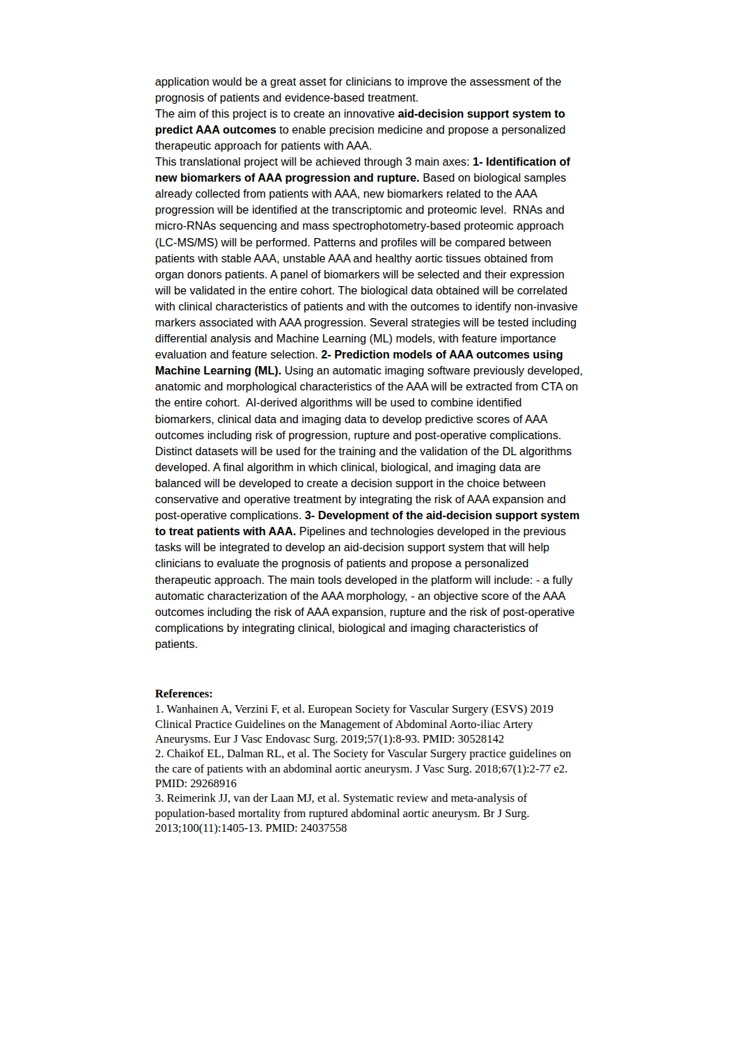application would be a great asset for clinicians to improve the assessment of the prognosis of patients and evidence-based treatment.
The aim of this project is to create an innovative aid-decision support system to predict AAA outcomes to enable precision medicine and propose a personalized therapeutic approach for patients with AAA.
This translational project will be achieved through 3 main axes: 1- Identification of new biomarkers of AAA progression and rupture. Based on biological samples already collected from patients with AAA, new biomarkers related to the AAA progression will be identified at the transcriptomic and proteomic level. RNAs and micro-RNAs sequencing and mass spectrophotometry-based proteomic approach (LC-MS/MS) will be performed. Patterns and profiles will be compared between patients with stable AAA, unstable AAA and healthy aortic tissues obtained from organ donors patients. A panel of biomarkers will be selected and their expression will be validated in the entire cohort. The biological data obtained will be correlated with clinical characteristics of patients and with the outcomes to identify non-invasive markers associated with AAA progression. Several strategies will be tested including differential analysis and Machine Learning (ML) models, with feature importance evaluation and feature selection. 2- Prediction models of AAA outcomes using Machine Learning (ML). Using an automatic imaging software previously developed, anatomic and morphological characteristics of the AAA will be extracted from CTA on the entire cohort. AI-derived algorithms will be used to combine identified biomarkers, clinical data and imaging data to develop predictive scores of AAA outcomes including risk of progression, rupture and post-operative complications. Distinct datasets will be used for the training and the validation of the DL algorithms developed. A final algorithm in which clinical, biological, and imaging data are balanced will be developed to create a decision support in the choice between conservative and operative treatment by integrating the risk of AAA expansion and post-operative complications. 3- Development of the aid-decision support system to treat patients with AAA. Pipelines and technologies developed in the previous tasks will be integrated to develop an aid-decision support system that will help clinicians to evaluate the prognosis of patients and propose a personalized therapeutic approach. The main tools developed in the platform will include: - a fully automatic characterization of the AAA morphology, - an objective score of the AAA outcomes including the risk of AAA expansion, rupture and the risk of post-operative complications by integrating clinical, biological and imaging characteristics of patients.
References:
1. Wanhainen A, Verzini F, et al. European Society for Vascular Surgery (ESVS) 2019 Clinical Practice Guidelines on the Management of Abdominal Aorto-iliac Artery Aneurysms. Eur J Vasc Endovasc Surg. 2019;57(1):8-93. PMID: 30528142
2. Chaikof EL, Dalman RL, et al. The Society for Vascular Surgery practice guidelines on the care of patients with an abdominal aortic aneurysm. J Vasc Surg. 2018;67(1):2-77 e2. PMID: 29268916
3. Reimerink JJ, van der Laan MJ, et al. Systematic review and meta-analysis of population-based mortality from ruptured abdominal aortic aneurysm. Br J Surg. 2013;100(11):1405-13. PMID: 24037558